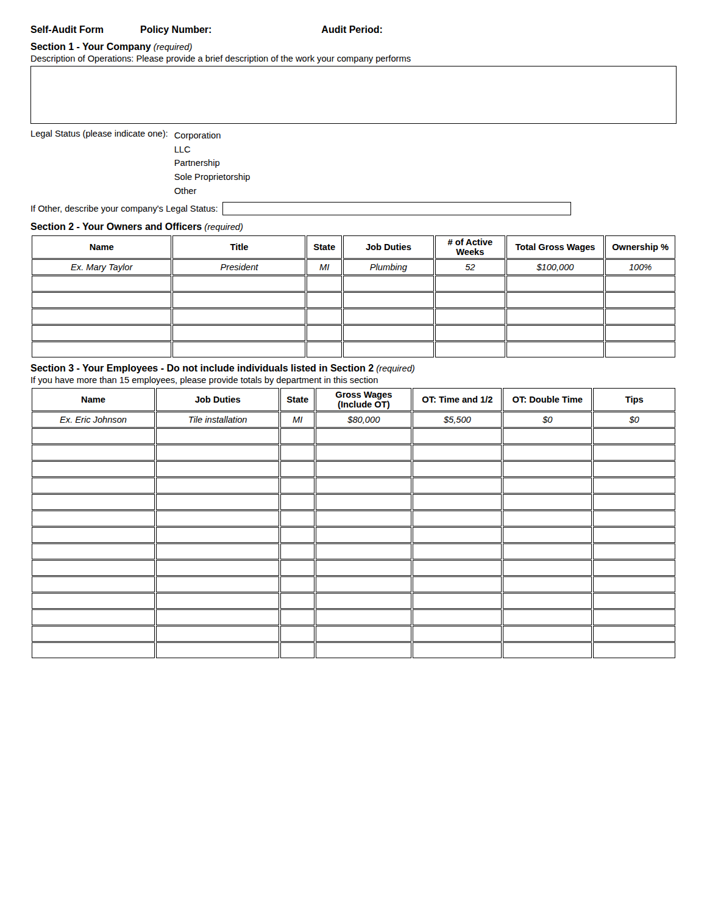Self-Audit Form Policy Number: Audit Period:
Section 1 - Your Company
(required)
Description of Operations: Please provide a brief description of the work your company performs
Legal Status (please indicate one):
Corporation
LLC
Partnership
Sole Proprietorship
Other
If Other, describe your company's Legal Status:
Section 2 - Your Owners and Officers
(required)
| Name | Title | State | Job Duties | # of Active Weeks | Total Gross Wages | Ownership % |
| --- | --- | --- | --- | --- | --- | --- |
| Ex. Mary Taylor | President | MI | Plumbing | 52 | $100,000 | 100% |
Section 3 - Your Employees - Do not include individuals listed in Section 2
(required)
If you have more than 15 employees, please provide totals by department in this section
| Name | Job Duties | State | Gross Wages (Include OT) | OT: Time and 1/2 | OT: Double Time | Tips |
| --- | --- | --- | --- | --- | --- | --- |
| Ex. Eric Johnson | Tile installation | MI | $80,000 | $5,500 | $0 | $0 |